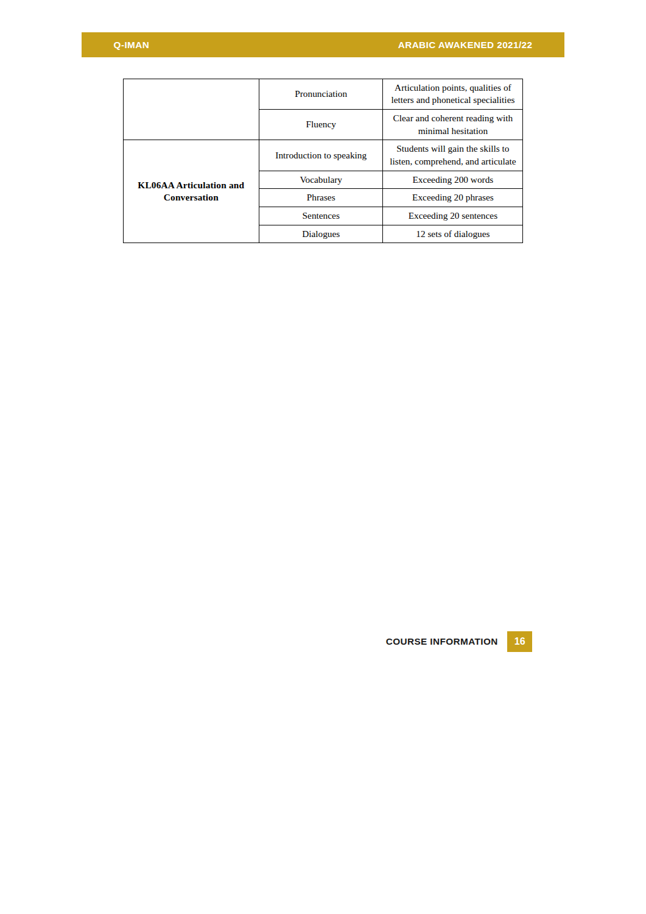Q-IMAN ARABIC AWAKENED 2021/22
| | Pronunciation | Articulation points, qualities of letters and phonetical specialities |
| Fluency | Clear and coherent reading with minimal hesitation |
| KL06AA Articulation and Conversation | Introduction to speaking | Students will gain the skills to listen, comprehend, and articulate |
| Vocabulary | Exceeding 200 words |
| Phrases | Exceeding 20 phrases |
| Sentences | Exceeding 20 sentences |
| Dialogues | 12 sets of dialogues |
COURSE INFORMATION 16